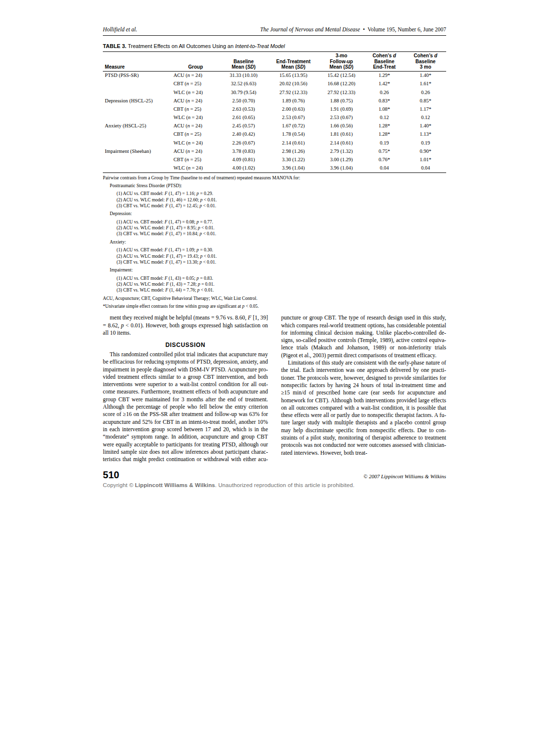Hollifield et al.
The Journal of Nervous and Mental Disease • Volume 195, Number 6, June 2007
TABLE 3. Treatment Effects on All Outcomes Using an Intent-to-Treat Model
| Measure | Group | Baseline Mean ( SD ) | End-Treatment Mean ( SD ) | 3-mo Follow-up Mean ( SD ) | Cohen’s d Baseline End-Treat | Cohen’s d Baseline 3 mo |
| --- | --- | --- | --- | --- | --- | --- |
| PTSD (PSS-SR) | ACU ( n = 24) | 31.33 (10.10) | 15.65 (13.95) | 15.42 (12.54) | 1.29* | 1.40* |
| | CBT ( n = 25) | 32.52 (6.63) | 20.02 (10.56) | 16.68 (12.20) | 1.42* | 1.61* |
| | WLC ( n = 24) | 30.79 (9.54) | 27.92 (12.33) | 27.92 (12.33) | 0.26 | 0.26 |
| Depression (HSCL-25) | ACU ( n = 24) | 2.50 (0.70) | 1.89 (0.76) | 1.88 (0.75) | 0.83* | 0.85* |
| | CBT ( n = 25) | 2.63 (0.53) | 2.00 (0.63) | 1.91 (0.69) | 1.08* | 1.17* |
| | WLC ( n = 24) | 2.61 (0.65) | 2.53 (0.67) | 2.53 (0.67) | 0.12 | 0.12 |
| Anxiety (HSCL-25) | ACU ( n = 24) | 2.45 (0.57) | 1.67 (0.72) | 1.66 (0.56) | 1.28* | 1.40* |
| | CBT ( n = 25) | 2.40 (0.42) | 1.78 (0.54) | 1.81 (0.61) | 1.28* | 1.13* |
| | WLC ( n = 24) | 2.26 (0.67) | 2.14 (0.61) | 2.14 (0.61) | 0.19 | 0.19 |
| Impairment (Sheehan) | ACU ( n = 24) | 3.78 (0.83) | 2.98 (1.26) | 2.79 (1.32) | 0.75* | 0.90* |
| | CBT ( n = 25) | 4.09 (0.81) | 3.30 (1.22) | 3.00 (1.29) | 0.76* | 1.01* |
| | WLC ( n = 24) | 4.00 (1.02) | 3.96 (1.04) | 3.96 (1.04) | 0.04 | 0.04 |
Pairwise contrasts from a Group by Time (baseline to end of treatment) repeated measures MANOVA for:
Posttraumatic Stress Disorder (PTSD):
(1) ACU vs. CBT model: F (1, 47) = 1.16; p = 0.29.
(2) ACU vs. WLC model: F (1, 46) = 12.60; p < 0.01.
(3) CBT vs. WLC model: F (1, 47) = 12.45; p < 0.01.
Depression:
(1) ACU vs. CBT model: F (1, 47) = 0.08; p = 0.77.
(2) ACU vs. WLC model: F (1, 47) = 8.95; p < 0.01.
(3) CBT vs. WLC model: F (1, 47) = 10.84; p < 0.01.
Anxiety:
(1) ACU vs. CBT model: F (1, 47) = 1.09; p = 0.30.
(2) ACU vs. WLC model: F (1, 47) = 19.43; p < 0.01.
(3) CBT vs. WLC model: F (1, 47) = 13.30; p < 0.01.
Impairment:
(1) ACU vs. CBT model: F (1, 43) = 0.05; p = 0.83.
(2) ACU vs. WLC model: F (1, 43) = 7.28; p = 0.01.
(3) CBT vs. WLC model: F (1, 44) = 7.76; p < 0.01.
ACU, Acupuncture; CBT, Cognitive Behavioral Therapy; WLC, Wait List Control.
*Univariate simple effect contrasts for time within group are significant at p < 0.05.
ment they received might be helpful (means = 9.76 vs. 8.60, F [1, 39] = 8.62, p < 0.01). However, both groups expressed high satisfaction on all 10 items.
DISCUSSION
This randomized controlled pilot trial indicates that acupuncture may be efficacious for reducing symptoms of PTSD, depression, anxiety, and impairment in people diagnosed with DSM-IV PTSD. Acupuncture provided treatment effects similar to a group CBT intervention, and both interventions were superior to a wait-list control condition for all outcome measures. Furthermore, treatment effects of both acupuncture and group CBT were maintained for 3 months after the end of treatment. Although the percentage of people who fell below the entry criterion score of ≥16 on the PSS-SR after treatment and follow-up was 63% for acupuncture and 52% for CBT in an intent-to-treat model, another 10% in each intervention group scored between 17 and 20, which is in the “moderate” symptom range. In addition, acupuncture and group CBT were equally acceptable to participants for treating PTSD, although our limited sample size does not allow inferences about participant characteristics that might predict continuation or withdrawal with either acupuncture or group CBT. The type of research design used in this study, which compares real-world treatment options, has considerable potential for informing clinical decision making. Unlike placebo-controlled designs, so-called positive controls (Temple, 1989), active control equivalence trials (Makuch and Johanson, 1989) or non-inferiority trials (Pigeot et al., 2003) permit direct comparisons of treatment efficacy.
Limitations of this study are consistent with the early-phase nature of the trial. Each intervention was one approach delivered by one practitioner. The protocols were, however, designed to provide similarities for nonspecific factors by having 24 hours of total in-treatment time and ≥15 min/d of prescribed home care (ear seeds for acupuncture and homework for CBT). Although both interventions provided large effects on all outcomes compared with a wait-list condition, it is possible that these effects were all or partly due to nonspecific therapist factors. A future larger study with multiple therapists and a placebo control group may help discriminate specific from nonspecific effects. Due to constraints of a pilot study, monitoring of therapist adherence to treatment protocols was not conducted nor were outcomes assessed with clinician-rated interviews. However, both treat-
510
© 2007 Lippincott Williams & Wilkins
Copyright © Lippincott Williams & Wilkins. Unauthorized reproduction of this article is prohibited.